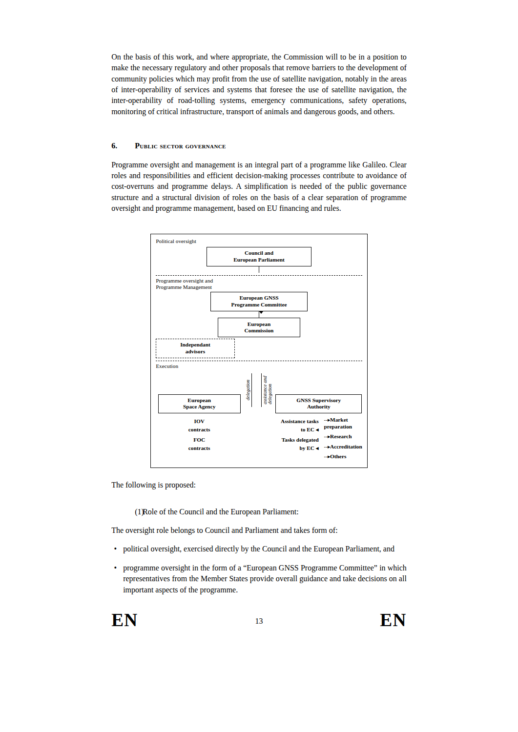On the basis of this work, and where appropriate, the Commission will to be in a position to make the necessary regulatory and other proposals that remove barriers to the development of community policies which may profit from the use of satellite navigation, notably in the areas of inter-operability of services and systems that foresee the use of satellite navigation, the inter-operability of road-tolling systems, emergency communications, safety operations, monitoring of critical infrastructure, transport of animals and dangerous goods, and others.
6. Public sector governance
Programme oversight and management is an integral part of a programme like Galileo. Clear roles and responsibilities and efficient decision-making processes contribute to avoidance of cost-overruns and programme delays. A simplification is needed of the public governance structure and a structural division of roles on the basis of a clear separation of programme oversight and programme management, based on EU financing and rules.
Political oversight
Council and
European Parliament
Programme oversight and
Programme Management
European GNSS
Programme Committee
European
Commission
Independant
advisors
Execution
European
Space Agency
IOV
contracts
FOC
contracts
delegation
assistance and
delegation
GNSS Supervisory
Authority
Assistance tasks to EC
Tasks delegated by EC
Market
preparation
Research
Accreditation
Others
The following is proposed:
(1) Role of the Council and the European Parliament:
The oversight role belongs to Council and Parliament and takes form of:
political oversight, exercised directly by the Council and the European Parliament, and
programme oversight in the form of a “European GNSS Programme Committee” in which representatives from the Member States provide overall guidance and take decisions on all important aspects of the programme.
EN 13 EN